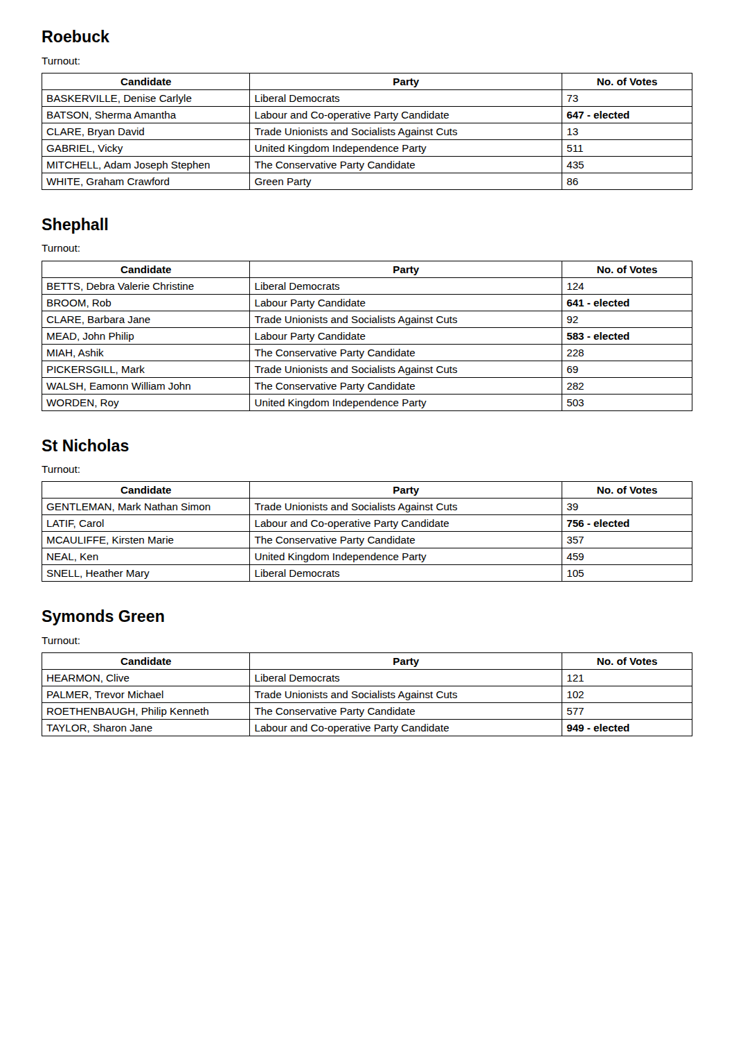Roebuck
Turnout:
| Candidate | Party | No. of Votes |
| --- | --- | --- |
| BASKERVILLE, Denise Carlyle | Liberal Democrats | 73 |
| BATSON, Sherma Amantha | Labour and Co-operative Party Candidate | 647 - elected |
| CLARE, Bryan David | Trade Unionists and Socialists Against Cuts | 13 |
| GABRIEL, Vicky | United Kingdom Independence Party | 511 |
| MITCHELL, Adam Joseph Stephen | The Conservative Party Candidate | 435 |
| WHITE, Graham Crawford | Green Party | 86 |
Shephall
Turnout:
| Candidate | Party | No. of Votes |
| --- | --- | --- |
| BETTS, Debra Valerie Christine | Liberal Democrats | 124 |
| BROOM, Rob | Labour Party Candidate | 641 - elected |
| CLARE, Barbara Jane | Trade Unionists and Socialists Against Cuts | 92 |
| MEAD, John Philip | Labour Party Candidate | 583 - elected |
| MIAH, Ashik | The Conservative Party Candidate | 228 |
| PICKERSGILL, Mark | Trade Unionists and Socialists Against Cuts | 69 |
| WALSH, Eamonn William John | The Conservative Party Candidate | 282 |
| WORDEN, Roy | United Kingdom Independence Party | 503 |
St Nicholas
Turnout:
| Candidate | Party | No. of Votes |
| --- | --- | --- |
| GENTLEMAN, Mark Nathan Simon | Trade Unionists and Socialists Against Cuts | 39 |
| LATIF, Carol | Labour and Co-operative Party Candidate | 756 - elected |
| MCAULIFFE, Kirsten Marie | The Conservative Party Candidate | 357 |
| NEAL, Ken | United Kingdom Independence Party | 459 |
| SNELL, Heather Mary | Liberal Democrats | 105 |
Symonds Green
Turnout:
| Candidate | Party | No. of Votes |
| --- | --- | --- |
| HEARMON, Clive | Liberal Democrats | 121 |
| PALMER, Trevor Michael | Trade Unionists and Socialists Against Cuts | 102 |
| ROETHENBAUGH, Philip Kenneth | The Conservative Party Candidate | 577 |
| TAYLOR, Sharon Jane | Labour and Co-operative Party Candidate | 949 - elected |